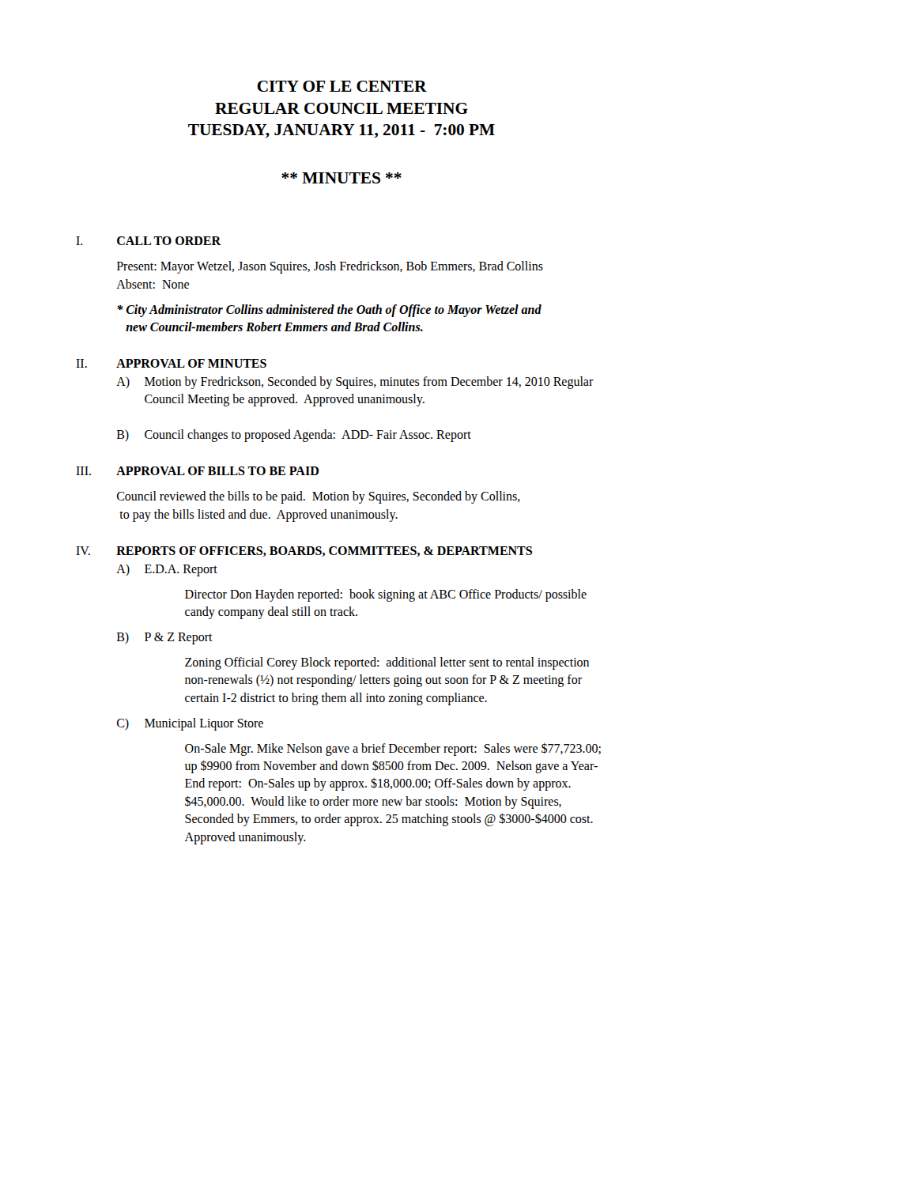CITY OF LE CENTER
REGULAR COUNCIL MEETING
TUESDAY, JANUARY 11, 2011 - 7:00 PM
** MINUTES **
| I. | Call to Order |
Present: Mayor Wetzel, Jason Squires, Josh Fredrickson, Bob Emmers, Brad Collins
Absent: None
* City Administrator Collins administered the Oath of Office to Mayor Wetzel and
new Council-members Robert Emmers and Brad Collins.
| II. | Approval of Minutes |
| A) | Motion by Fredrickson, Seconded by Squires, minutes from December 14, 2010 Regular Council Meeting be approved. Approved unanimously. |
| B) | Council changes to proposed Agenda: ADD- Fair Assoc. Report |
| III. | Approval of Bills to be Paid |
Council reviewed the bills to be paid. Motion by Squires, Seconded by Collins,
to pay the bills listed and due. Approved unanimously.
| IV. | Reports of Officers, Boards, Committees, & Departments |
| A) | E.D.A. Report |
Director Don Hayden reported: book signing at ABC Office Products/ possible candy company deal still on track.
| B) | P & Z Report |
Zoning Official Corey Block reported: additional letter sent to rental inspection non-renewals (½) not responding/ letters going out soon for P & Z meeting for certain I-2 district to bring them all into zoning compliance.
| C) | Municipal Liquor Store |
On-Sale Mgr. Mike Nelson gave a brief December report: Sales were $77,723.00; up $9900 from November and down $8500 from Dec. 2009. Nelson gave a Year-End report: On-Sales up by approx. $18,000.00; Off-Sales down by approx. $45,000.00. Would like to order more new bar stools: Motion by Squires, Seconded by Emmers, to order approx. 25 matching stools @ $3000-$4000 cost. Approved unanimously.